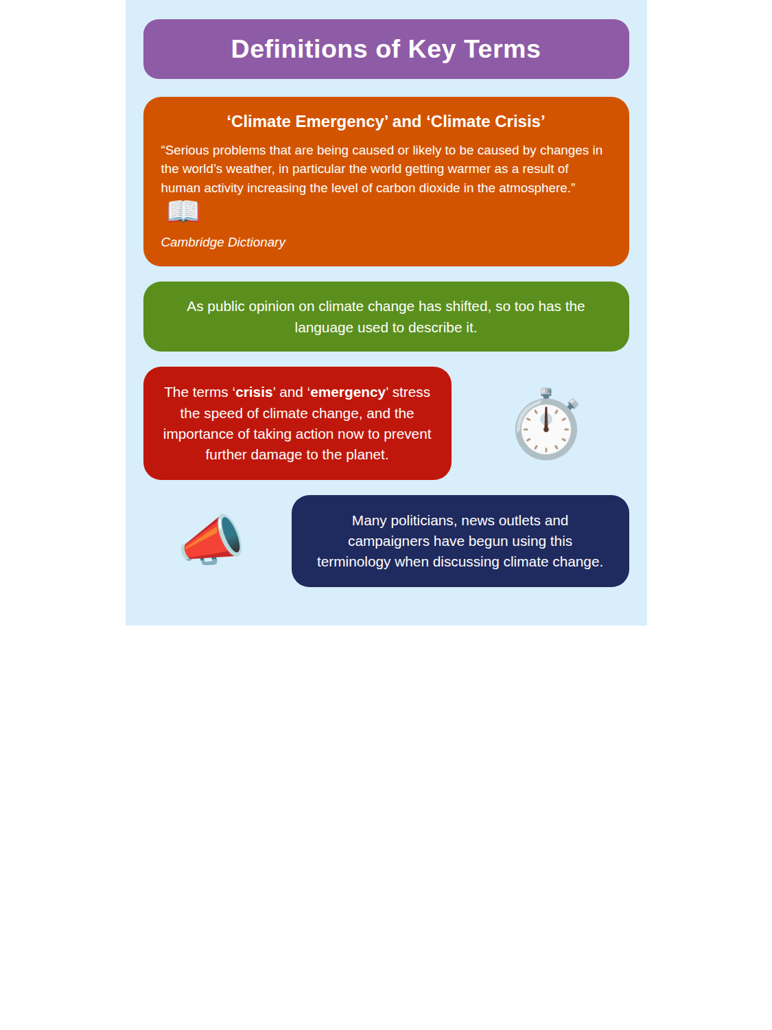Definitions of Key Terms
‘Climate Emergency’ and ‘Climate Crisis’
“Serious problems that are being caused or likely to be caused by changes in the world’s weather, in particular the world getting warmer as a result of human activity increasing the level of carbon dioxide in the atmosphere.” 📖
Cambridge Dictionary
As public opinion on climate change has shifted, so too has the language used to describe it.
The terms ‘crisis’ and ‘emergency’ stress the speed of climate change, and the importance of taking action now to prevent further damage to the planet.
⏱️
📣
Many politicians, news outlets and campaigners have begun using this terminology when discussing climate change.